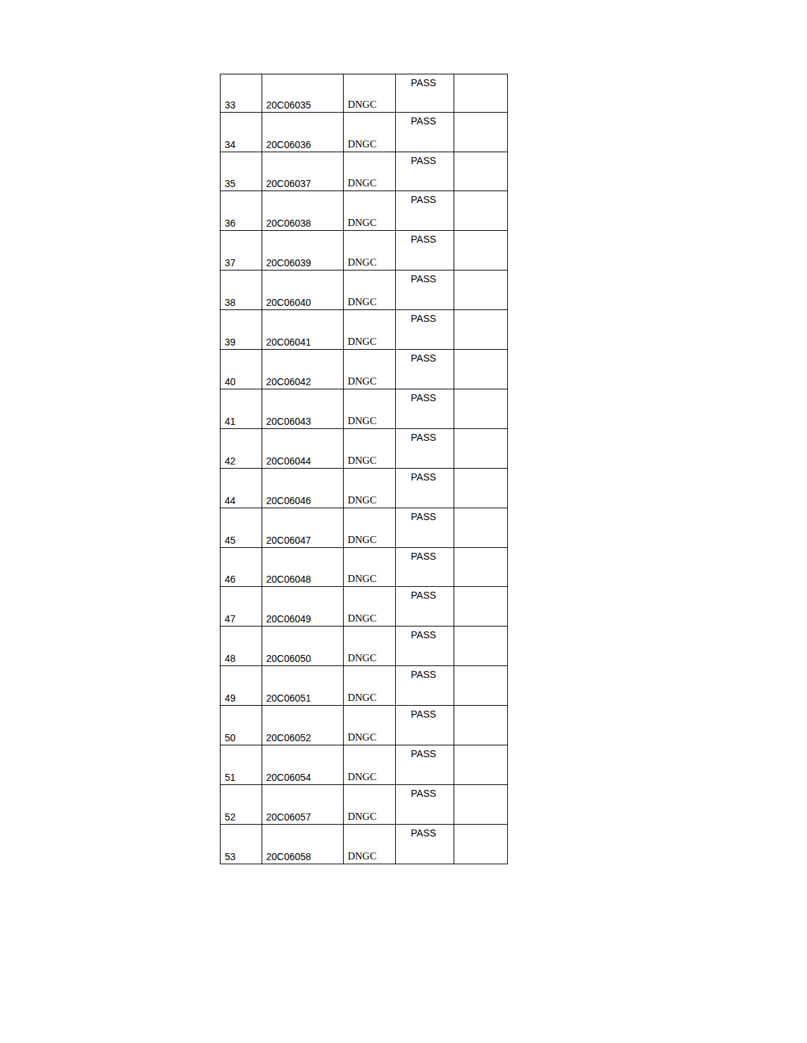| 33 | 20C06035 | DNGC | PASS | |
| 34 | 20C06036 | DNGC | PASS | |
| 35 | 20C06037 | DNGC | PASS | |
| 36 | 20C06038 | DNGC | PASS | |
| 37 | 20C06039 | DNGC | PASS | |
| 38 | 20C06040 | DNGC | PASS | |
| 39 | 20C06041 | DNGC | PASS | |
| 40 | 20C06042 | DNGC | PASS | |
| 41 | 20C06043 | DNGC | PASS | |
| 42 | 20C06044 | DNGC | PASS | |
| 44 | 20C06046 | DNGC | PASS | |
| 45 | 20C06047 | DNGC | PASS | |
| 46 | 20C06048 | DNGC | PASS | |
| 47 | 20C06049 | DNGC | PASS | |
| 48 | 20C06050 | DNGC | PASS | |
| 49 | 20C06051 | DNGC | PASS | |
| 50 | 20C06052 | DNGC | PASS | |
| 51 | 20C06054 | DNGC | PASS | |
| 52 | 20C06057 | DNGC | PASS | |
| 53 | 20C06058 | DNGC | PASS | |